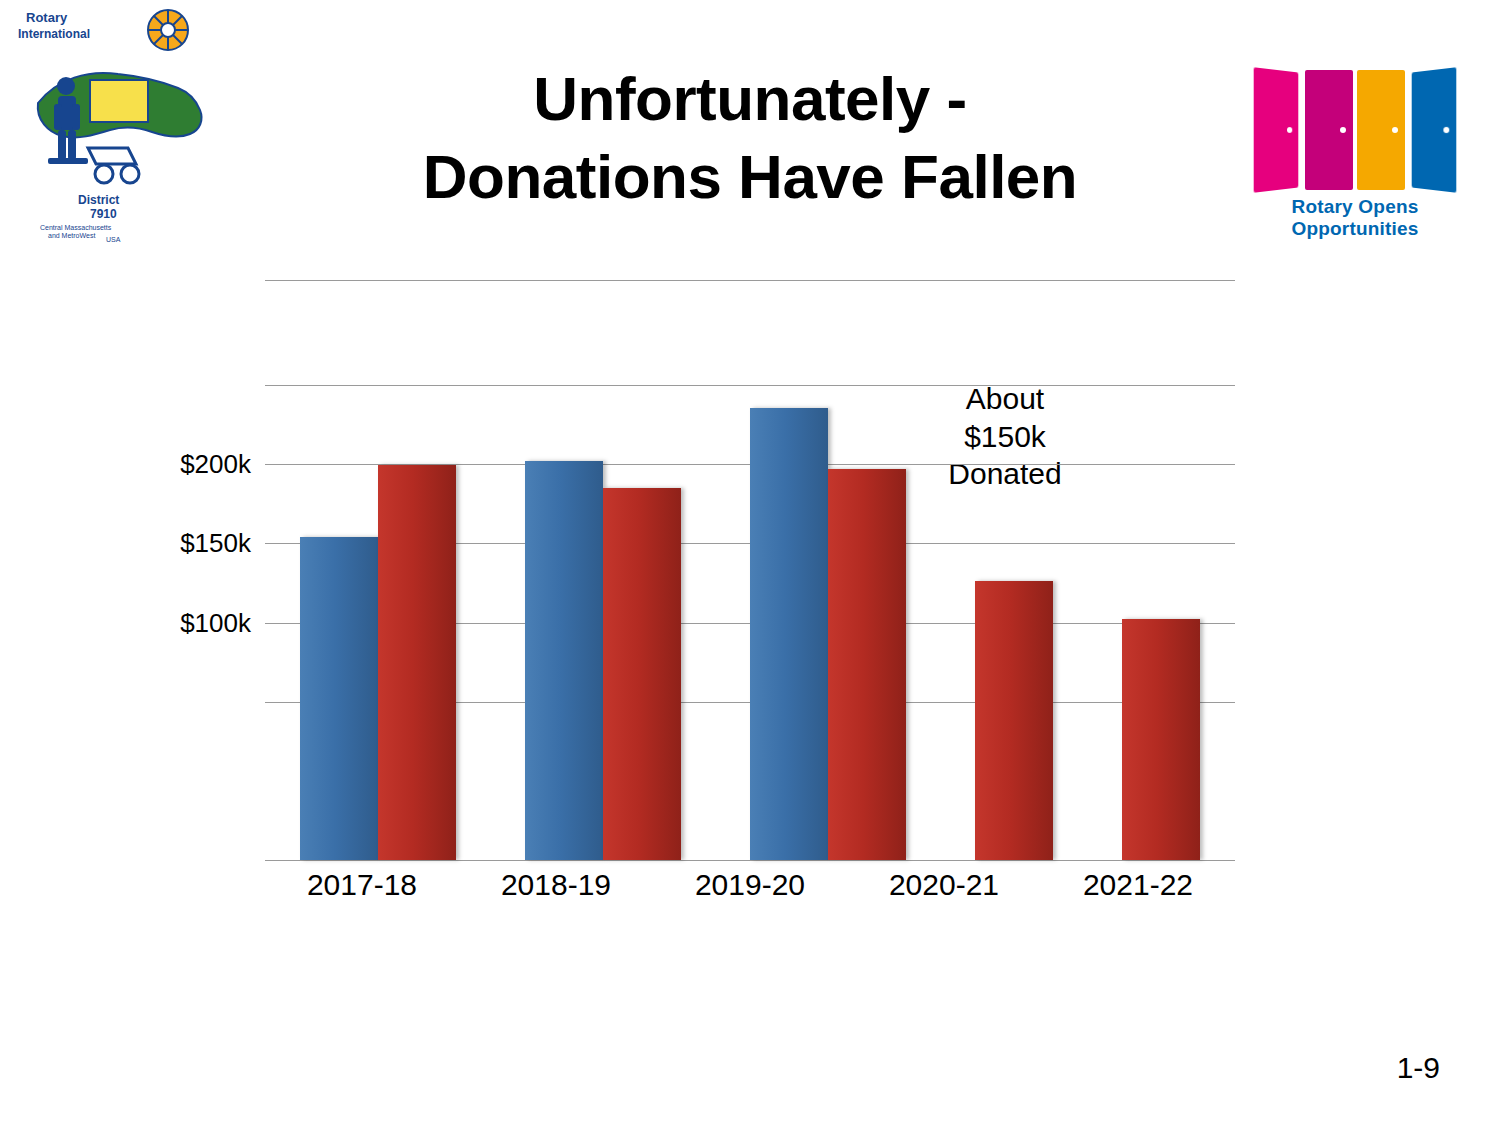Rotary International District 7910 logo Rotary International District 7910 Central Massachusetts and MetroWest USA
Rotary Opens Opportunities
Unfortunately -
Donations Have Fallen
About
$150k
Donated
$200k
$150k
$100k
2017-18 2018-19 2019-20 2020-21 2021-22
1-9